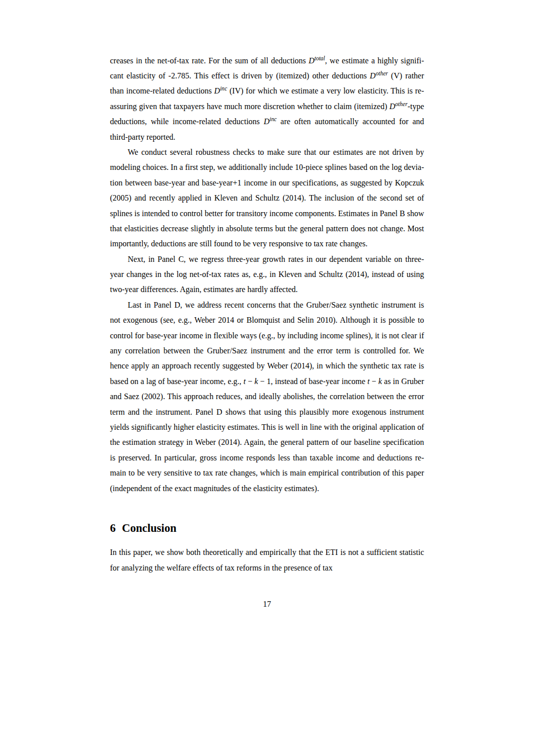creases in the net-of-tax rate. For the sum of all deductions Dtotal, we estimate a highly significant elasticity of -2.785. This effect is driven by (itemized) other deductions Dother (V) rather than income-related deductions Dinc (IV) for which we estimate a very low elasticity. This is reassuring given that taxpayers have much more discretion whether to claim (itemized) Dother-type deductions, while income-related deductions Dinc are often automatically accounted for and third-party reported.
We conduct several robustness checks to make sure that our estimates are not driven by modeling choices. In a first step, we additionally include 10-piece splines based on the log deviation between base-year and base-year+1 income in our specifications, as suggested by Kopczuk (2005) and recently applied in Kleven and Schultz (2014). The inclusion of the second set of splines is intended to control better for transitory income components. Estimates in Panel B show that elasticities decrease slightly in absolute terms but the general pattern does not change. Most importantly, deductions are still found to be very responsive to tax rate changes.
Next, in Panel C, we regress three-year growth rates in our dependent variable on three-year changes in the log net-of-tax rates as, e.g., in Kleven and Schultz (2014), instead of using two-year differences. Again, estimates are hardly affected.
Last in Panel D, we address recent concerns that the Gruber/Saez synthetic instrument is not exogenous (see, e.g., Weber 2014 or Blomquist and Selin 2010). Although it is possible to control for base-year income in flexible ways (e.g., by including income splines), it is not clear if any correlation between the Gruber/Saez instrument and the error term is controlled for. We hence apply an approach recently suggested by Weber (2014), in which the synthetic tax rate is based on a lag of base-year income, e.g., t − k − 1, instead of base-year income t − k as in Gruber and Saez (2002). This approach reduces, and ideally abolishes, the correlation between the error term and the instrument. Panel D shows that using this plausibly more exogenous instrument yields significantly higher elasticity estimates. This is well in line with the original application of the estimation strategy in Weber (2014). Again, the general pattern of our baseline specification is preserved. In particular, gross income responds less than taxable income and deductions remain to be very sensitive to tax rate changes, which is main empirical contribution of this paper (independent of the exact magnitudes of the elasticity estimates).
6 Conclusion
In this paper, we show both theoretically and empirically that the ETI is not a sufficient statistic for analyzing the welfare effects of tax reforms in the presence of tax
17